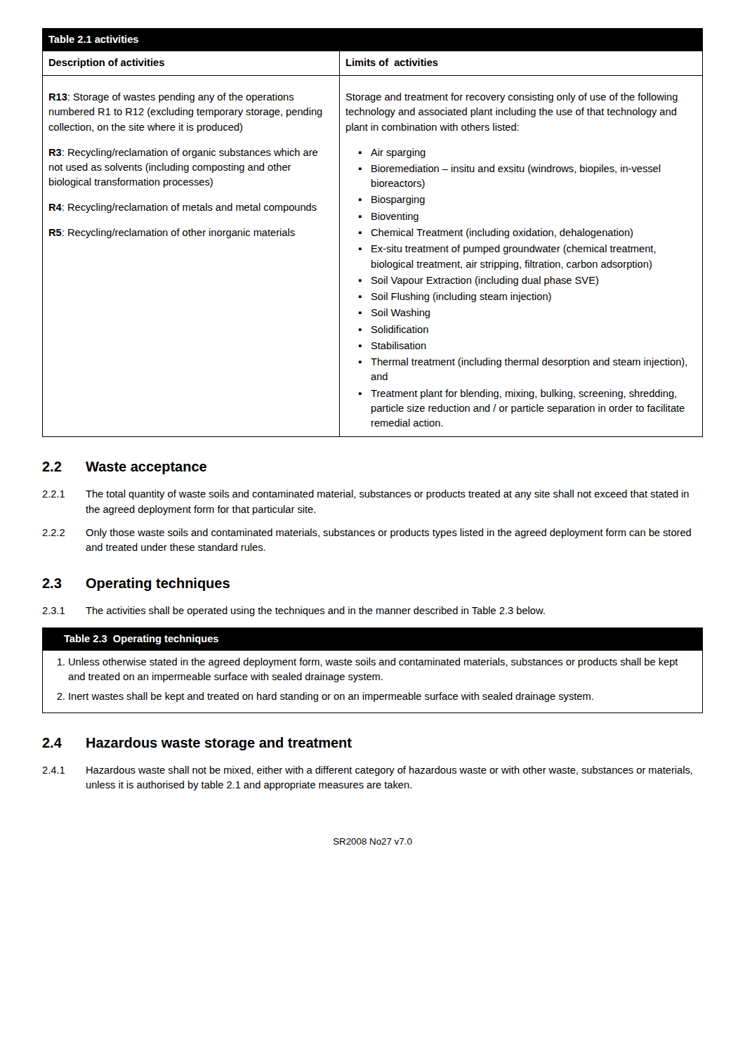| Table 2.1 activities |
| Description of activities | Limits of activities |
| R13 : Storage of wastes pending any of the operations numbered R1 to R12 (excluding temporary storage, pending collection, on the site where it is produced) R3 : Recycling/reclamation of organic substances which are not used as solvents (including composting and other biological transformation processes) R4 : Recycling/reclamation of metals and metal compounds R5 : Recycling/reclamation of other inorganic materials | Storage and treatment for recovery consisting only of use of the following technology and associated plant including the use of that technology and plant in combination with others listed: Air sparging Bioremediation – insitu and exsitu (windrows, biopiles, in-vessel bioreactors) Biosparging Bioventing Chemical Treatment (including oxidation, dehalogenation) Ex-situ treatment of pumped groundwater (chemical treatment, biological treatment, air stripping, filtration, carbon adsorption) Soil Vapour Extraction (including dual phase SVE) Soil Flushing (including steam injection) Soil Washing Solidification Stabilisation Thermal treatment (including thermal desorption and steam injection), and Treatment plant for blending, mixing, bulking, screening, shredding, particle size reduction and / or particle separation in order to facilitate remedial action. |
2.2 Waste acceptance
2.2.1 The total quantity of waste soils and contaminated material, substances or products treated at any site shall not exceed that stated in the agreed deployment form for that particular site.
2.2.2 Only those waste soils and contaminated materials, substances or products types listed in the agreed deployment form can be stored and treated under these standard rules.
2.3 Operating techniques
2.3.1 The activities shall be operated using the techniques and in the manner described in Table 2.3 below.
| Table 2.3 Operating techniques |
| Unless otherwise stated in the agreed deployment form, waste soils and contaminated materials, substances or products shall be kept and treated on an impermeable surface with sealed drainage system. Inert wastes shall be kept and treated on hard standing or on an impermeable surface with sealed drainage system. |
2.4 Hazardous waste storage and treatment
2.4.1 Hazardous waste shall not be mixed, either with a different category of hazardous waste or with other waste, substances or materials, unless it is authorised by table 2.1 and appropriate measures are taken.
SR2008 No27 v7.0